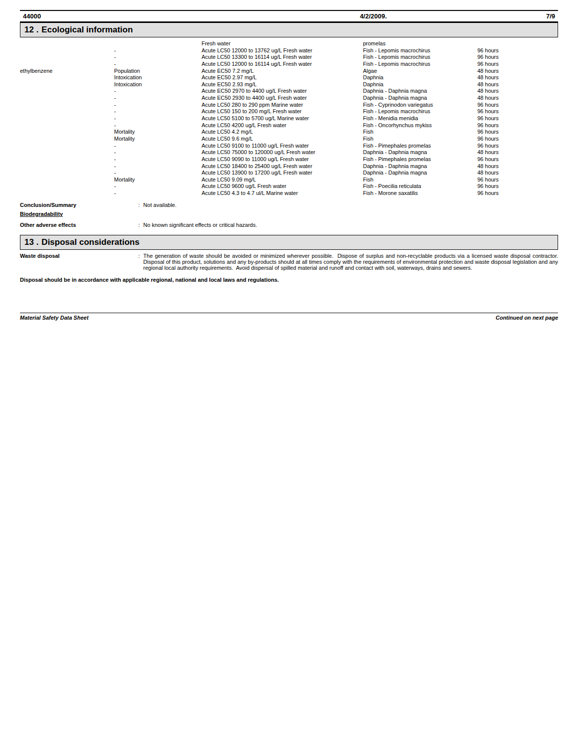44000 4/2/2009. 7/9
12 . Ecological information
| | | Fresh water | promelas | |
| | - | Acute LC50 12000 to 13762 ug/L Fresh water | Fish - Lepomis macrochirus | 96 hours |
| | - | Acute LC50 13300 to 16114 ug/L Fresh water | Fish - Lepomis macrochirus | 96 hours |
| | - | Acute LC50 12000 to 16114 ug/L Fresh water | Fish - Lepomis macrochirus | 96 hours |
| ethylbenzene | Population | Acute EC50 7.2 mg/L | Algae | 48 hours |
| | Intoxication | Acute EC50 2.97 mg/L | Daphnia | 48 hours |
| | Intoxication | Acute EC50 2.93 mg/L | Daphnia | 48 hours |
| | - | Acute EC50 2970 to 4400 ug/L Fresh water | Daphnia - Daphnia magna | 48 hours |
| | - | Acute EC50 2930 to 4400 ug/L Fresh water | Daphnia - Daphnia magna | 48 hours |
| | - | Acute LC50 280 to 290 ppm Marine water | Fish - Cyprinodon variegatus | 96 hours |
| | - | Acute LC50 150 to 200 mg/L Fresh water | Fish - Lepomis macrochirus | 96 hours |
| | - | Acute LC50 5100 to 5700 ug/L Marine water | Fish - Menidia menidia | 96 hours |
| | - | Acute LC50 4200 ug/L Fresh water | Fish - Oncorhynchus mykiss | 96 hours |
| | Mortality | Acute LC50 4.2 mg/L | Fish | 96 hours |
| | Mortality | Acute LC50 9.6 mg/L | Fish | 96 hours |
| | - | Acute LC50 9100 to 11000 ug/L Fresh water | Fish - Pimephales promelas | 96 hours |
| | - | Acute LC50 75000 to 120000 ug/L Fresh water | Daphnia - Daphnia magna | 48 hours |
| | - | Acute LC50 9090 to 11000 ug/L Fresh water | Fish - Pimephales promelas | 96 hours |
| | - | Acute LC50 18400 to 25400 ug/L Fresh water | Daphnia - Daphnia magna | 48 hours |
| | - | Acute LC50 13900 to 17200 ug/L Fresh water | Daphnia - Daphnia magna | 48 hours |
| | Mortality | Acute LC50 9.09 mg/L | Fish | 96 hours |
| | - | Acute LC50 9600 ug/L Fresh water | Fish - Poecilia reticulata | 96 hours |
| | - | Acute LC50 4.3 to 4.7 ul/L Marine water | Fish - Morone saxatilis | 96 hours |
Conclusion/Summary
:
Not available.
Biodegradability
Other adverse effects
:
No known significant effects or critical hazards.
13 . Disposal considerations
Waste disposal
:
The generation of waste should be avoided or minimized wherever possible. Dispose of surplus and non-recyclable products via a licensed waste disposal contractor. Disposal of this product, solutions and any by-products should at all times comply with the requirements of environmental protection and waste disposal legislation and any regional local authority requirements. Avoid dispersal of spilled material and runoff and contact with soil, waterways, drains and sewers.
Disposal should be in accordance with applicable regional, national and local laws and regulations.
Material Safety Data Sheet Continued on next page